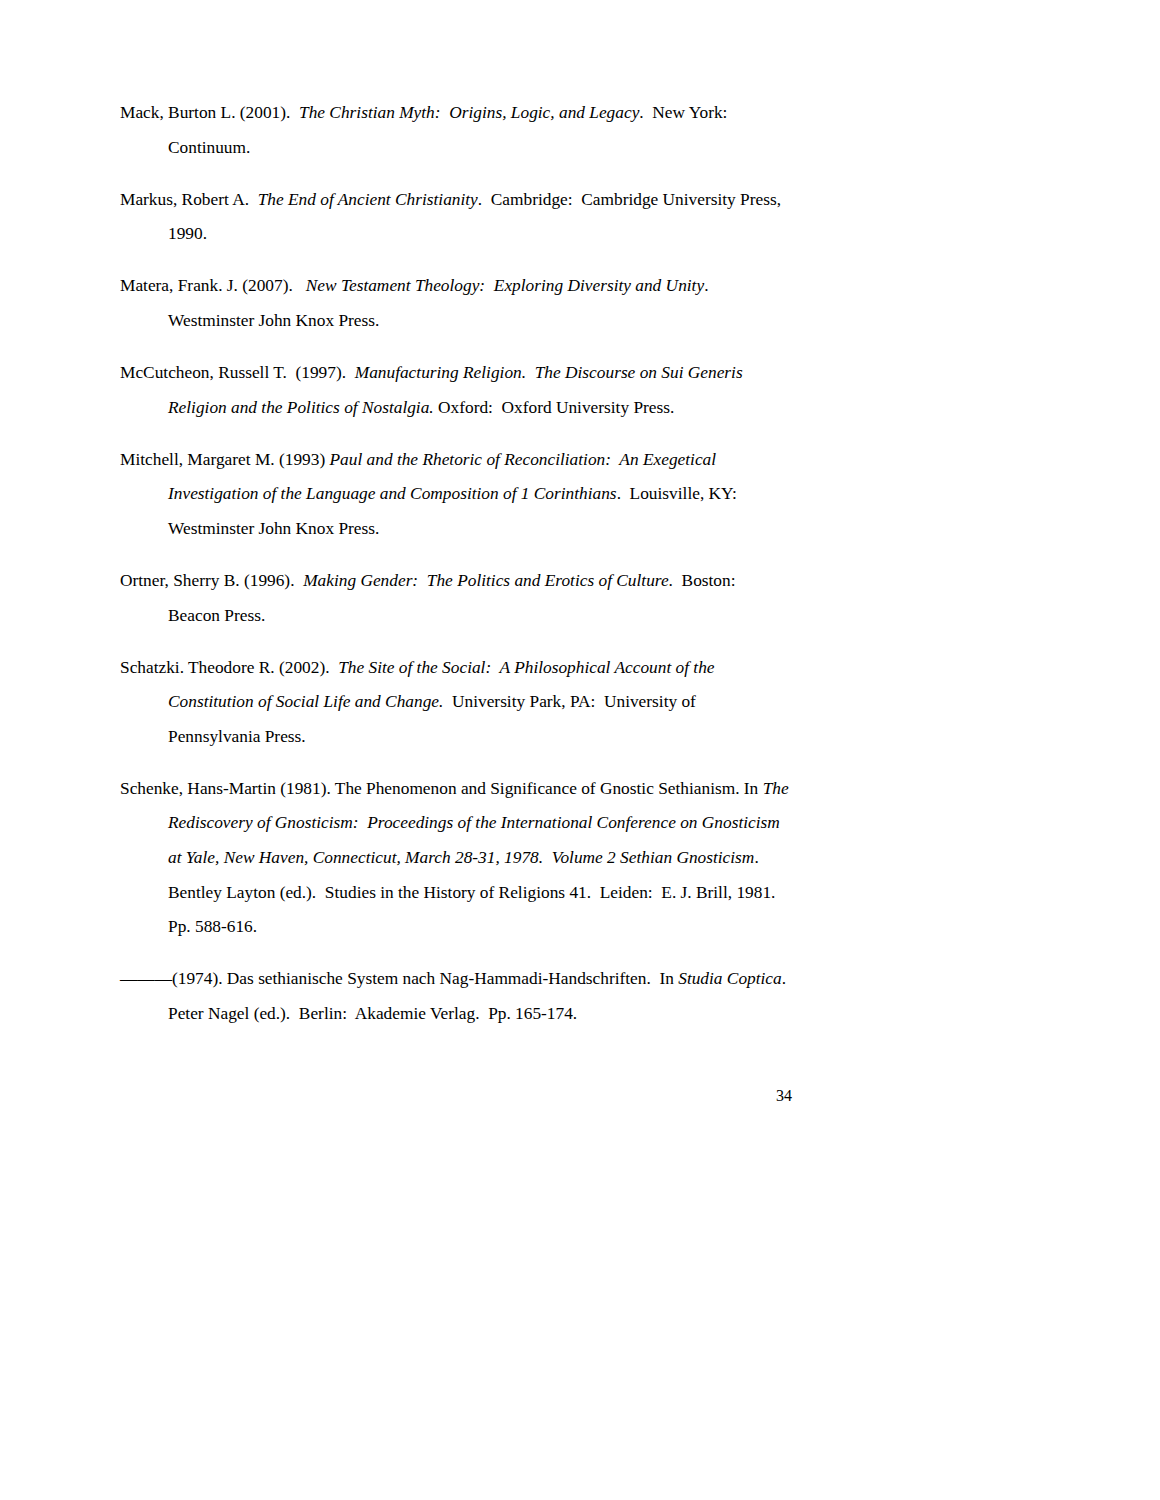Mack, Burton L. (2001). The Christian Myth: Origins, Logic, and Legacy. New York: Continuum.
Markus, Robert A. The End of Ancient Christianity. Cambridge: Cambridge University Press, 1990.
Matera, Frank. J. (2007). New Testament Theology: Exploring Diversity and Unity. Westminster John Knox Press.
McCutcheon, Russell T. (1997). Manufacturing Religion. The Discourse on Sui Generis Religion and the Politics of Nostalgia. Oxford: Oxford University Press.
Mitchell, Margaret M. (1993) Paul and the Rhetoric of Reconciliation: An Exegetical Investigation of the Language and Composition of 1 Corinthians. Louisville, KY: Westminster John Knox Press.
Ortner, Sherry B. (1996). Making Gender: The Politics and Erotics of Culture. Boston: Beacon Press.
Schatzki. Theodore R. (2002). The Site of the Social: A Philosophical Account of the Constitution of Social Life and Change. University Park, PA: University of Pennsylvania Press.
Schenke, Hans-Martin (1981). The Phenomenon and Significance of Gnostic Sethianism. In The Rediscovery of Gnosticism: Proceedings of the International Conference on Gnosticism at Yale, New Haven, Connecticut, March 28-31, 1978. Volume 2 Sethian Gnosticism. Bentley Layton (ed.). Studies in the History of Religions 41. Leiden: E. J. Brill, 1981. Pp. 588-616.
———(1974). Das sethianische System nach Nag-Hammadi-Handschriften. In Studia Coptica. Peter Nagel (ed.). Berlin: Akademie Verlag. Pp. 165-174.
34